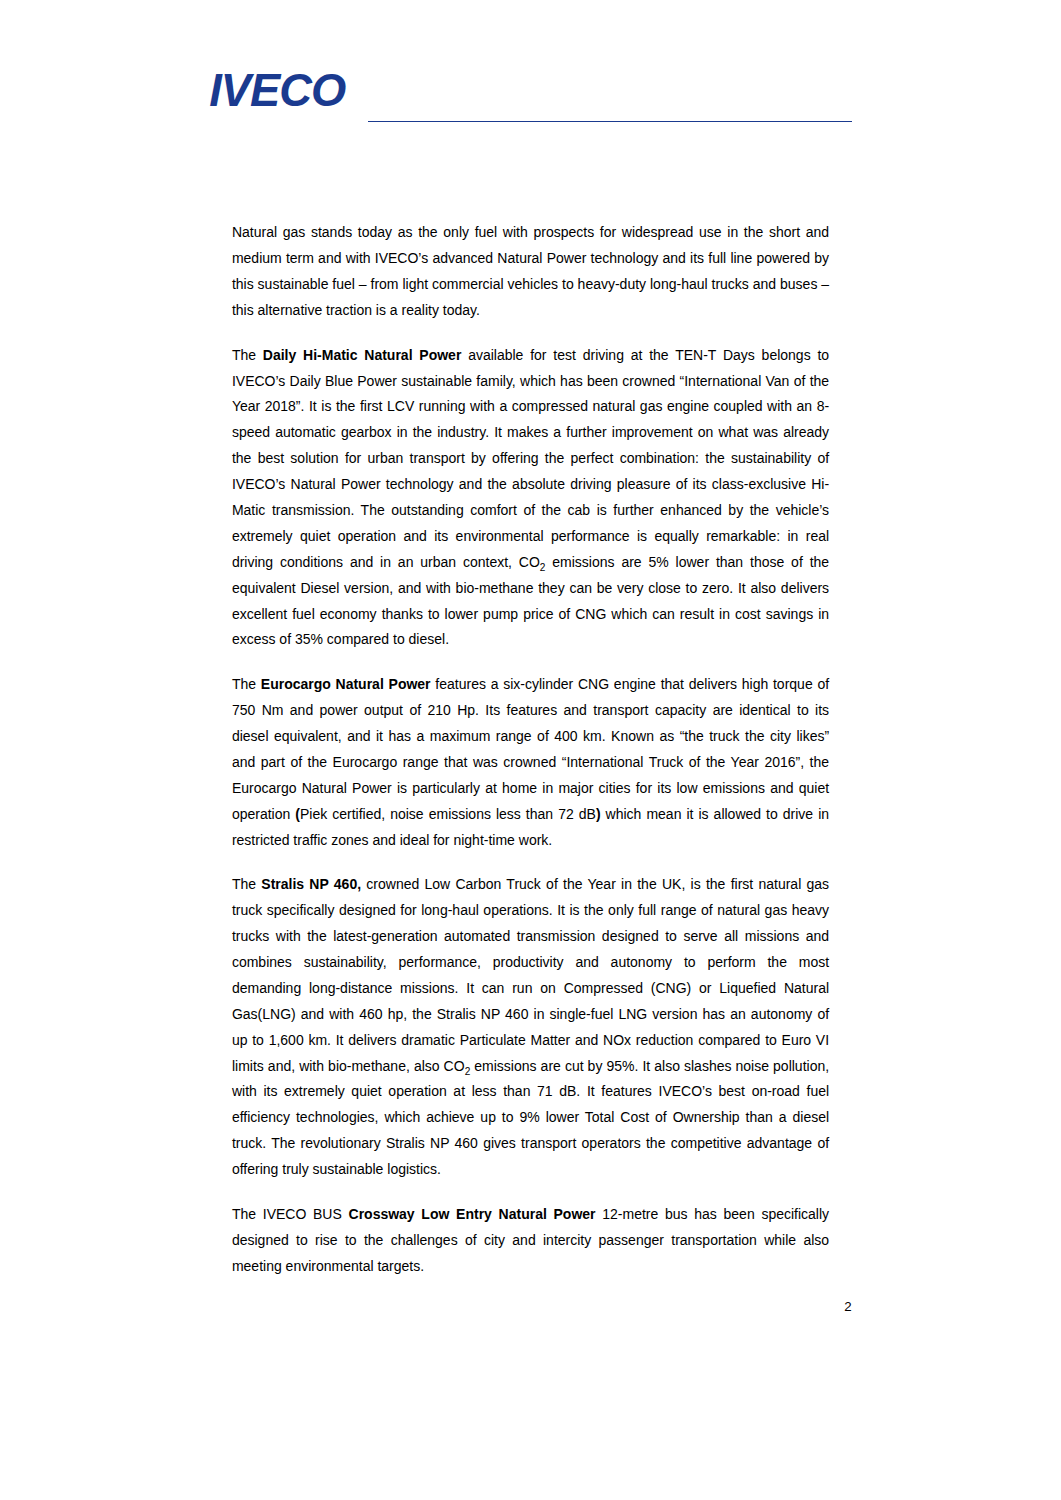IVECO
Natural gas stands today as the only fuel with prospects for widespread use in the short and medium term and with IVECO’s advanced Natural Power technology and its full line powered by this sustainable fuel – from light commercial vehicles to heavy-duty long-haul trucks and buses – this alternative traction is a reality today.
The Daily Hi-Matic Natural Power available for test driving at the TEN-T Days belongs to IVECO’s Daily Blue Power sustainable family, which has been crowned “International Van of the Year 2018”. It is the first LCV running with a compressed natural gas engine coupled with an 8-speed automatic gearbox in the industry. It makes a further improvement on what was already the best solution for urban transport by offering the perfect combination: the sustainability of IVECO’s Natural Power technology and the absolute driving pleasure of its class-exclusive Hi-Matic transmission. The outstanding comfort of the cab is further enhanced by the vehicle’s extremely quiet operation and its environmental performance is equally remarkable: in real driving conditions and in an urban context, CO2 emissions are 5% lower than those of the equivalent Diesel version, and with bio-methane they can be very close to zero. It also delivers excellent fuel economy thanks to lower pump price of CNG which can result in cost savings in excess of 35% compared to diesel.
The Eurocargo Natural Power features a six-cylinder CNG engine that delivers high torque of 750 Nm and power output of 210 Hp. Its features and transport capacity are identical to its diesel equivalent, and it has a maximum range of 400 km. Known as “the truck the city likes” and part of the Eurocargo range that was crowned “International Truck of the Year 2016”, the Eurocargo Natural Power is particularly at home in major cities for its low emissions and quiet operation (Piek certified, noise emissions less than 72 dB) which mean it is allowed to drive in restricted traffic zones and ideal for night-time work.
The Stralis NP 460, crowned Low Carbon Truck of the Year in the UK, is the first natural gas truck specifically designed for long-haul operations. It is the only full range of natural gas heavy trucks with the latest-generation automated transmission designed to serve all missions and combines sustainability, performance, productivity and autonomy to perform the most demanding long-distance missions. It can run on Compressed (CNG) or Liquefied Natural Gas(LNG) and with 460 hp, the Stralis NP 460 in single-fuel LNG version has an autonomy of up to 1,600 km. It delivers dramatic Particulate Matter and NOx reduction compared to Euro VI limits and, with bio-methane, also CO2 emissions are cut by 95%. It also slashes noise pollution, with its extremely quiet operation at less than 71 dB. It features IVECO’s best on-road fuel efficiency technologies, which achieve up to 9% lower Total Cost of Ownership than a diesel truck. The revolutionary Stralis NP 460 gives transport operators the competitive advantage of offering truly sustainable logistics.
The IVECO BUS Crossway Low Entry Natural Power 12-metre bus has been specifically designed to rise to the challenges of city and intercity passenger transportation while also meeting environmental targets.
2